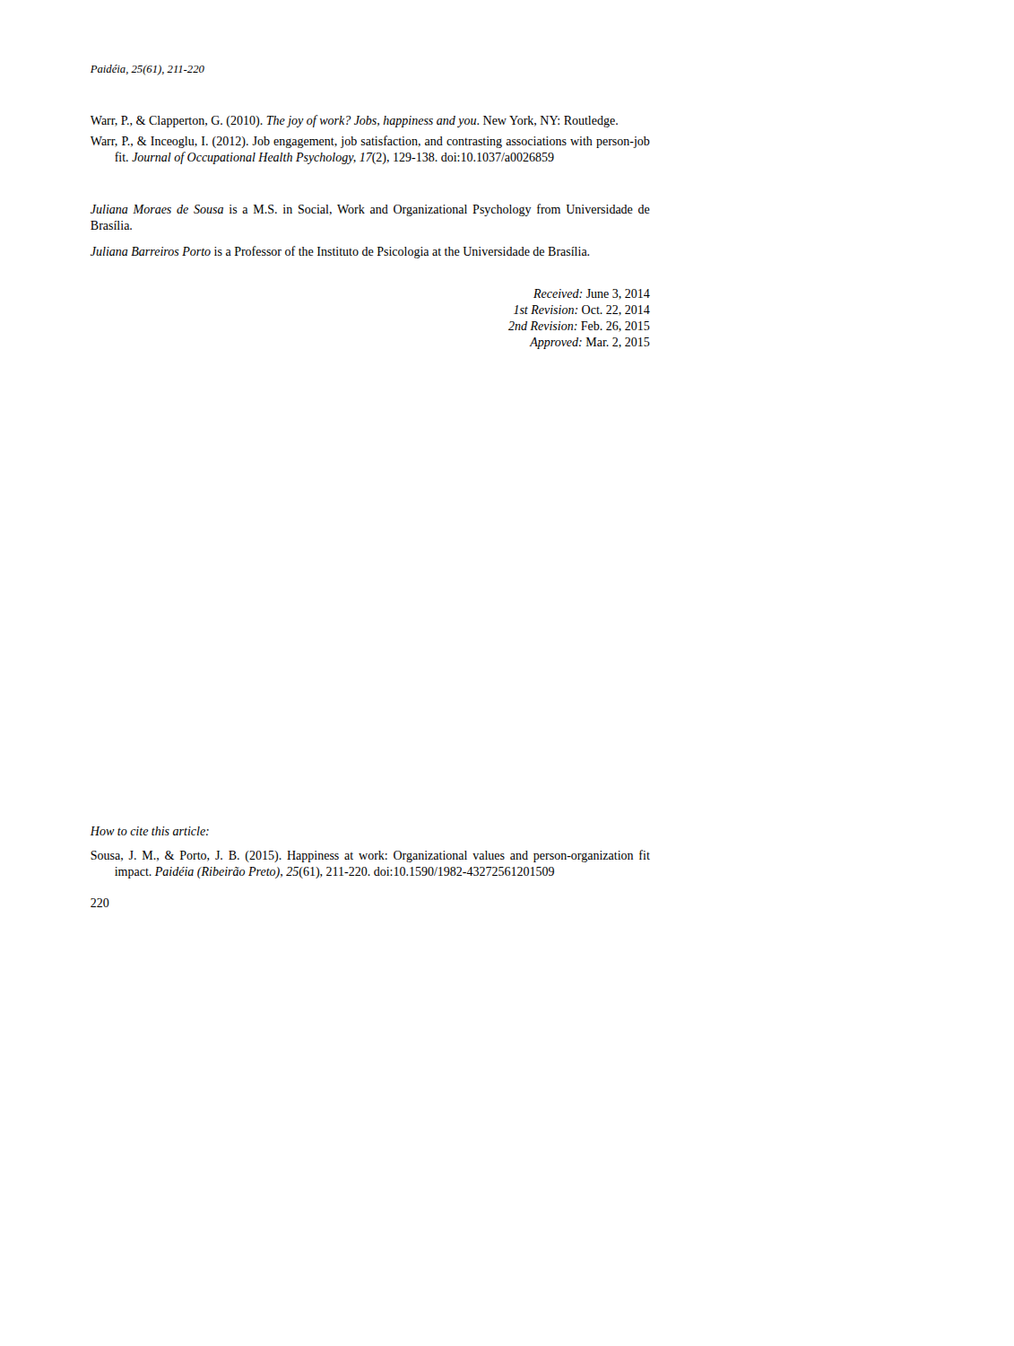Paidéia, 25(61), 211-220
Warr, P., & Clapperton, G. (2010). The joy of work? Jobs, happiness and you. New York, NY: Routledge.
Warr, P., & Inceoglu, I. (2012). Job engagement, job satisfaction, and contrasting associations with person-job fit. Journal of Occupational Health Psychology, 17(2), 129-138. doi:10.1037/a0026859
Juliana Moraes de Sousa is a M.S. in Social, Work and Organizational Psychology from Universidade de Brasília.
Juliana Barreiros Porto is a Professor of the Instituto de Psicologia at the Universidade de Brasília.
Received: June 3, 2014
1st Revision: Oct. 22, 2014
2nd Revision: Feb. 26, 2015
Approved: Mar. 2, 2015
How to cite this article:
Sousa, J. M., & Porto, J. B. (2015). Happiness at work: Organizational values and person-organization fit impact. Paidéia (Ribeirão Preto), 25(61), 211-220. doi:10.1590/1982-43272561201509
220